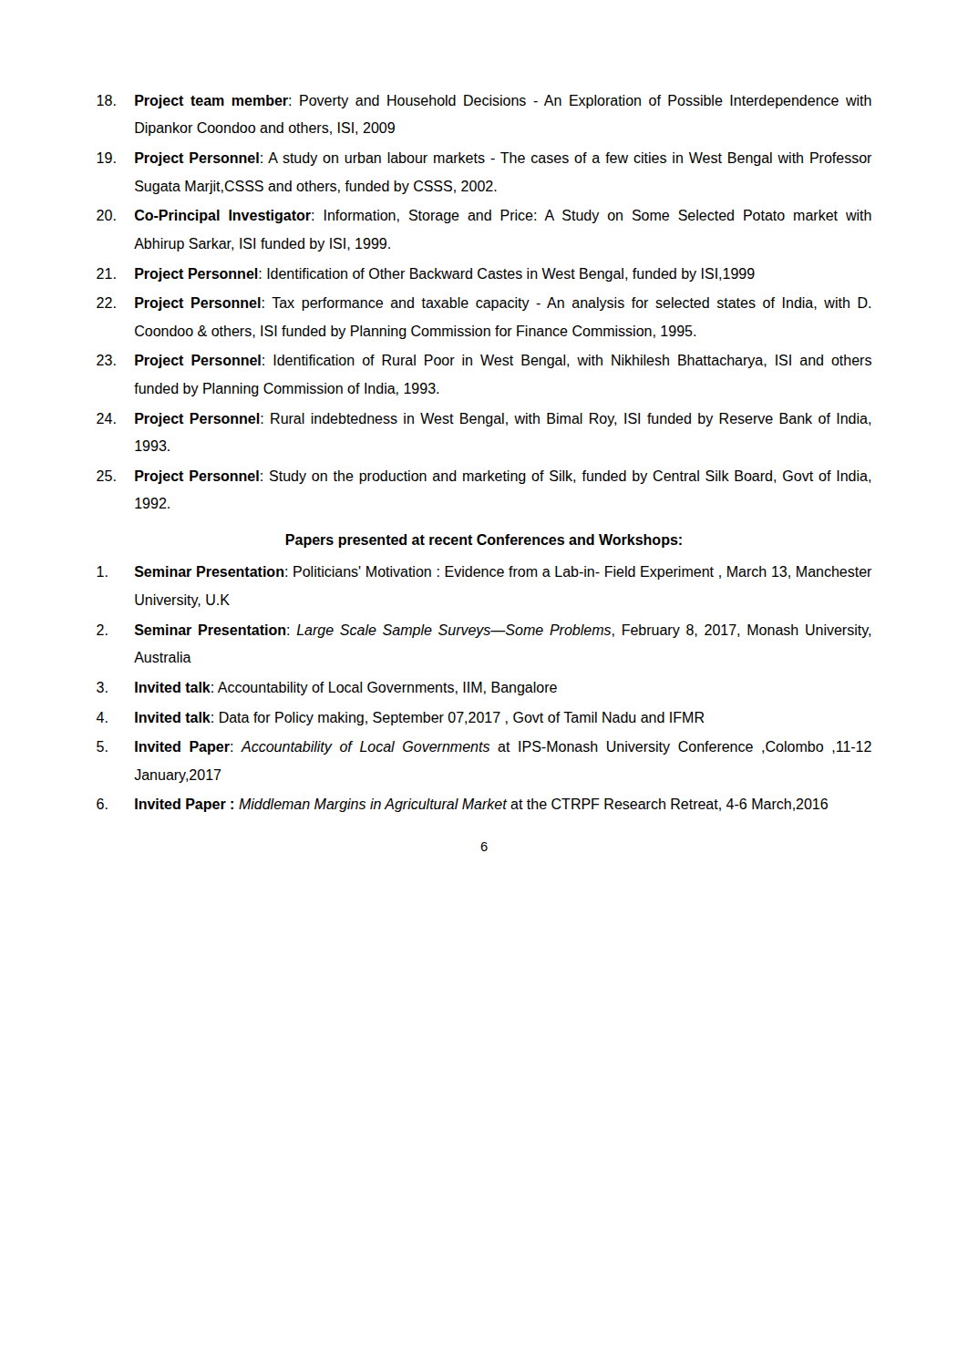Project team member: Poverty and Household Decisions - An Exploration of Possible Interdependence with Dipankor Coondoo and others, ISI, 2009
Project Personnel: A study on urban labour markets - The cases of a few cities in West Bengal with Professor Sugata Marjit,CSSS and others, funded by CSSS, 2002.
Co-Principal Investigator: Information, Storage and Price: A Study on Some Selected Potato market with Abhirup Sarkar, ISI funded by ISI, 1999.
Project Personnel: Identification of Other Backward Castes in West Bengal, funded by ISI,1999
Project Personnel: Tax performance and taxable capacity - An analysis for selected states of India, with D. Coondoo & others, ISI funded by Planning Commission for Finance Commission, 1995.
Project Personnel: Identification of Rural Poor in West Bengal, with Nikhilesh Bhattacharya, ISI and others funded by Planning Commission of India, 1993.
Project Personnel: Rural indebtedness in West Bengal, with Bimal Roy, ISI funded by Reserve Bank of India, 1993.
Project Personnel: Study on the production and marketing of Silk, funded by Central Silk Board, Govt of India, 1992.
Papers presented at recent Conferences and Workshops:
Seminar Presentation: Politicians' Motivation : Evidence from a Lab-in- Field Experiment , March 13, Manchester University, U.K
Seminar Presentation: Large Scale Sample Surveys—Some Problems, February 8, 2017, Monash University, Australia
Invited talk: Accountability of Local Governments, IIM, Bangalore
Invited talk: Data for Policy making, September 07,2017 , Govt of Tamil Nadu and IFMR
Invited Paper: Accountability of Local Governments at IPS-Monash University Conference ,Colombo ,11-12 January,2017
Invited Paper : Middleman Margins in Agricultural Market at the CTRPF Research Retreat, 4-6 March,2016
6